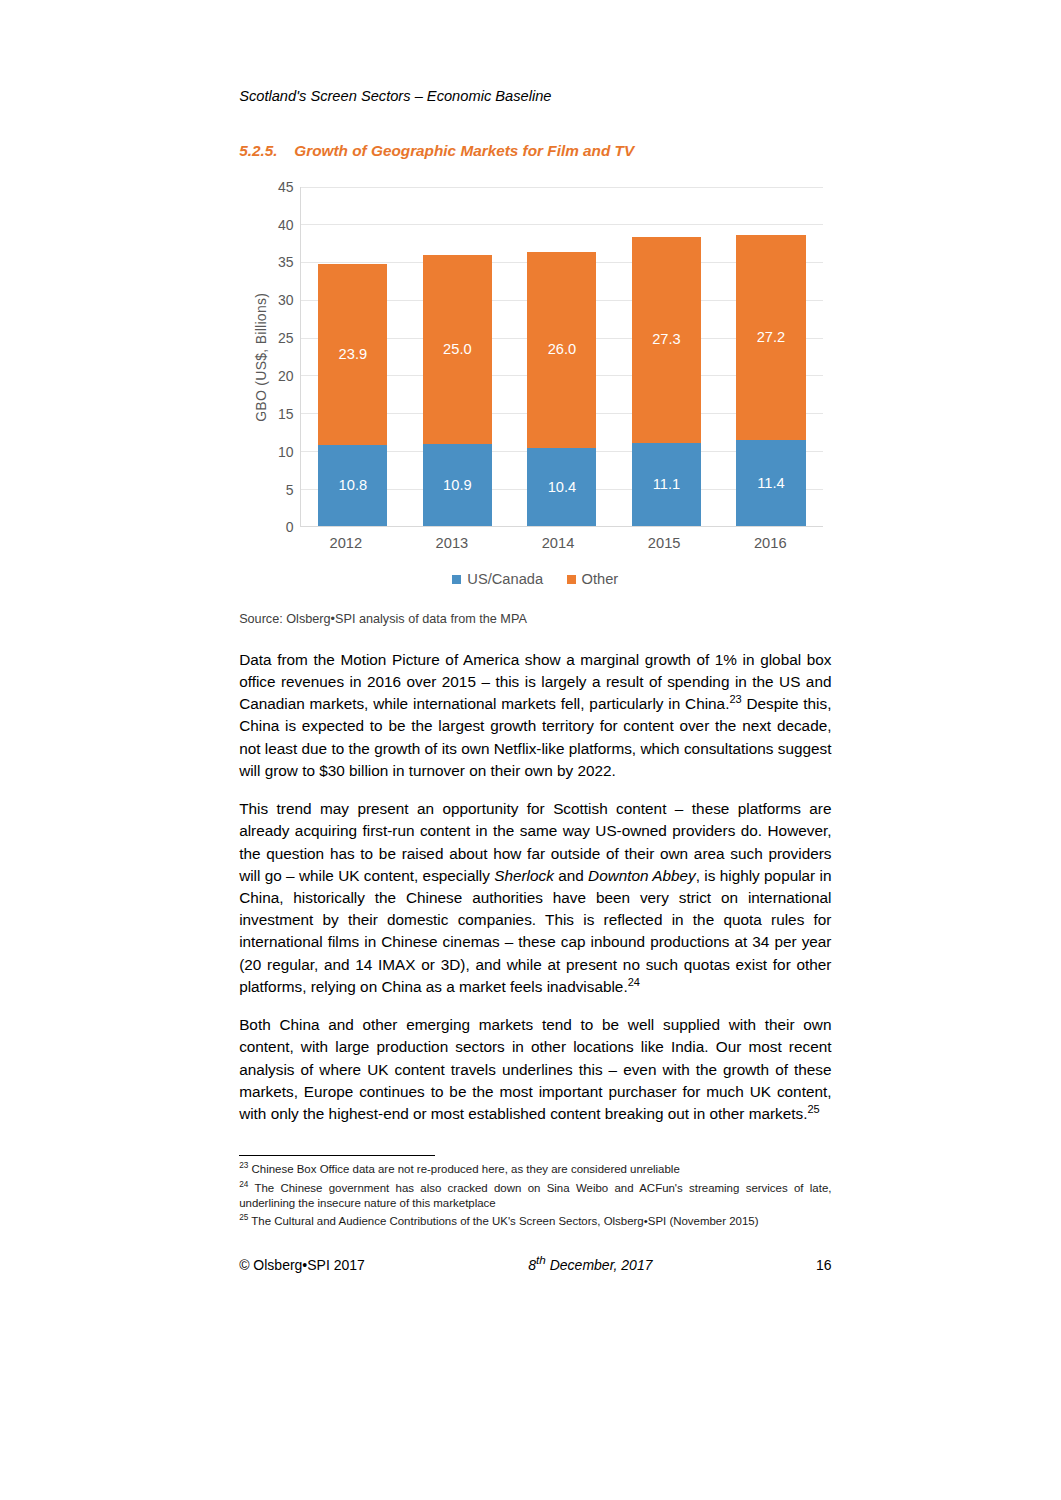Scotland's Screen Sectors – Economic Baseline
5.2.5. Growth of Geographic Markets for Film and TV
GBO (US$, Billions)
45 40 35 30 25 20 15 10 5 0
23.9
10.8
25.0
10.9
26.0
10.4
27.3
11.1
27.2
11.4
2012 2013 2014 2015 2016
US/Canada Other
Source: Olsberg•SPI analysis of data from the MPA
Data from the Motion Picture of America show a marginal growth of 1% in global box office revenues in 2016 over 2015 – this is largely a result of spending in the US and Canadian markets, while international markets fell, particularly in China.23 Despite this, China is expected to be the largest growth territory for content over the next decade, not least due to the growth of its own Netflix-like platforms, which consultations suggest will grow to $30 billion in turnover on their own by 2022.
This trend may present an opportunity for Scottish content – these platforms are already acquiring first-run content in the same way US-owned providers do. However, the question has to be raised about how far outside of their own area such providers will go – while UK content, especially Sherlock and Downton Abbey, is highly popular in China, historically the Chinese authorities have been very strict on international investment by their domestic companies. This is reflected in the quota rules for international films in Chinese cinemas – these cap inbound productions at 34 per year (20 regular, and 14 IMAX or 3D), and while at present no such quotas exist for other platforms, relying on China as a market feels inadvisable.24
Both China and other emerging markets tend to be well supplied with their own content, with large production sectors in other locations like India. Our most recent analysis of where UK content travels underlines this – even with the growth of these markets, Europe continues to be the most important purchaser for much UK content, with only the highest-end or most established content breaking out in other markets.25
23 Chinese Box Office data are not re-produced here, as they are considered unreliable
24 The Chinese government has also cracked down on Sina Weibo and ACFun's streaming services of late, underlining the insecure nature of this marketplace
25 The Cultural and Audience Contributions of the UK's Screen Sectors, Olsberg•SPI (November 2015)
© Olsberg•SPI 2017 8th December, 2017 16